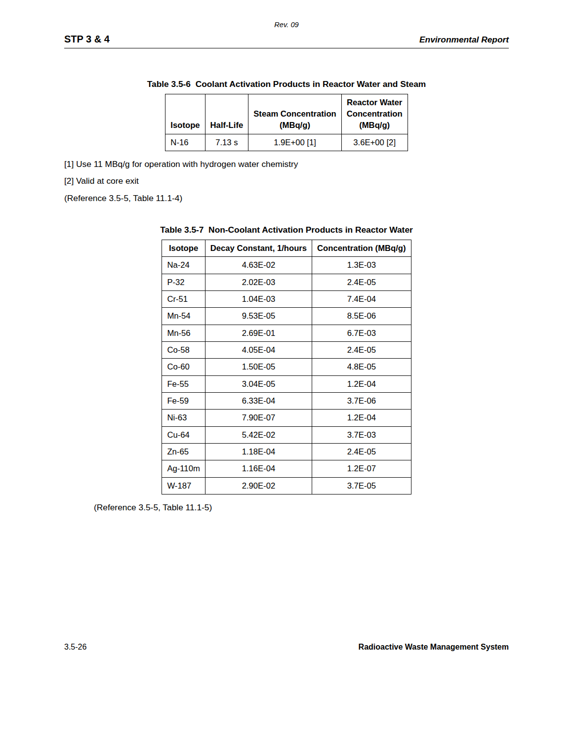Rev. 09
STP 3 & 4
Environmental Report
Table 3.5-6 Coolant Activation Products in Reactor Water and Steam
| Isotope | Half-Life | Steam Concentration (MBq/g) | Reactor Water Concentration (MBq/g) |
| --- | --- | --- | --- |
| N-16 | 7.13 s | 1.9E+00 [1] | 3.6E+00 [2] |
[1] Use 11 MBq/g for operation with hydrogen water chemistry
[2] Valid at core exit
(Reference 3.5-5, Table 11.1-4)
Table 3.5-7 Non-Coolant Activation Products in Reactor Water
| Isotope | Decay Constant, 1/hours | Concentration (MBq/g) |
| --- | --- | --- |
| Na-24 | 4.63E-02 | 1.3E-03 |
| P-32 | 2.02E-03 | 2.4E-05 |
| Cr-51 | 1.04E-03 | 7.4E-04 |
| Mn-54 | 9.53E-05 | 8.5E-06 |
| Mn-56 | 2.69E-01 | 6.7E-03 |
| Co-58 | 4.05E-04 | 2.4E-05 |
| Co-60 | 1.50E-05 | 4.8E-05 |
| Fe-55 | 3.04E-05 | 1.2E-04 |
| Fe-59 | 6.33E-04 | 3.7E-06 |
| Ni-63 | 7.90E-07 | 1.2E-04 |
| Cu-64 | 5.42E-02 | 3.7E-03 |
| Zn-65 | 1.18E-04 | 2.4E-05 |
| Ag-110m | 1.16E-04 | 1.2E-07 |
| W-187 | 2.90E-02 | 3.7E-05 |
(Reference 3.5-5, Table 11.1-5)
3.5-26
Radioactive Waste Management System